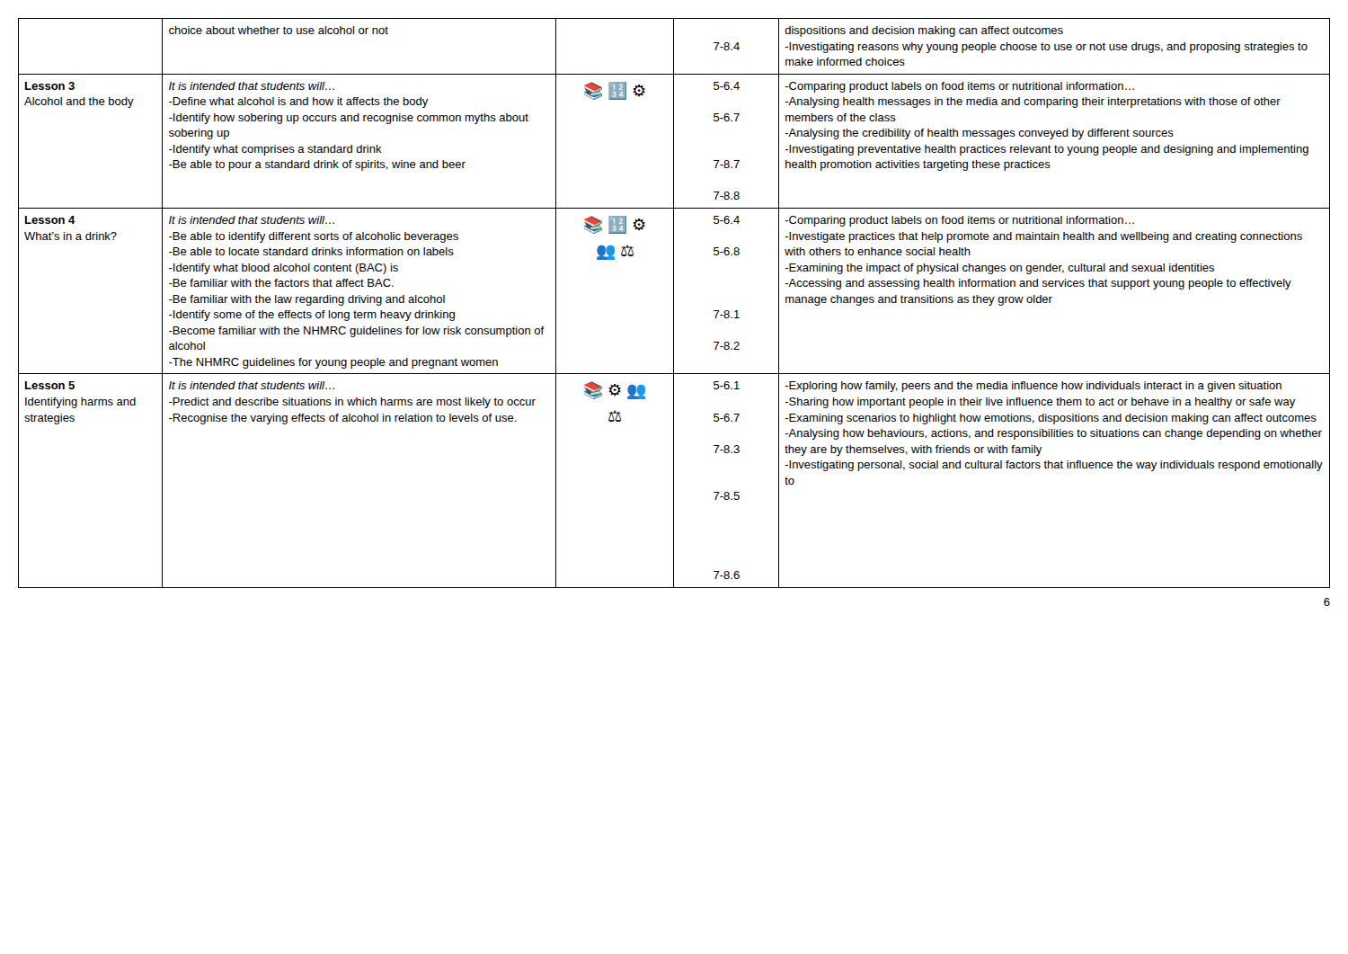| | choice about whether to use alcohol or not | | 7-8.4 | dispositions and decision making can affect outcomes -Investigating reasons why young people choose to use or not use drugs, and proposing strategies to make informed choices |
| Lesson 3 Alcohol and the body | It is intended that students will… -Define what alcohol is and how it affects the body -Identify how sobering up occurs and recognise common myths about sobering up -Identify what comprises a standard drink -Be able to pour a standard drink of spirits, wine and beer | 📚 🔢 ⚙ | 5-6.4 5-6.7 7-8.7 7-8.8 | -Comparing product labels on food items or nutritional information… -Analysing health messages in the media and comparing their interpretations with those of other members of the class -Analysing the credibility of health messages conveyed by different sources -Investigating preventative health practices relevant to young people and designing and implementing health promotion activities targeting these practices |
| Lesson 4 What’s in a drink? | It is intended that students will… -Be able to identify different sorts of alcoholic beverages -Be able to locate standard drinks information on labels -Identify what blood alcohol content (BAC) is -Be familiar with the factors that affect BAC. -Be familiar with the law regarding driving and alcohol -Identify some of the effects of long term heavy drinking -Become familiar with the NHMRC guidelines for low risk consumption of alcohol -The NHMRC guidelines for young people and pregnant women | 📚 🔢 ⚙ 👥 ⚖ | 5-6.4 5-6.8 7-8.1 7-8.2 | -Comparing product labels on food items or nutritional information… -Investigate practices that help promote and maintain health and wellbeing and creating connections with others to enhance social health -Examining the impact of physical changes on gender, cultural and sexual identities -Accessing and assessing health information and services that support young people to effectively manage changes and transitions as they grow older |
| Lesson 5 Identifying harms and strategies | It is intended that students will… -Predict and describe situations in which harms are most likely to occur -Recognise the varying effects of alcohol in relation to levels of use. | 📚 ⚙ 👥 ⚖ | 5-6.1 5-6.7 7-8.3 7-8.5 7-8.6 | -Exploring how family, peers and the media influence how individuals interact in a given situation -Sharing how important people in their live influence them to act or behave in a healthy or safe way -Examining scenarios to highlight how emotions, dispositions and decision making can affect outcomes -Analysing how behaviours, actions, and responsibilities to situations can change depending on whether they are by themselves, with friends or with family -Investigating personal, social and cultural factors that influence the way individuals respond emotionally to |
6